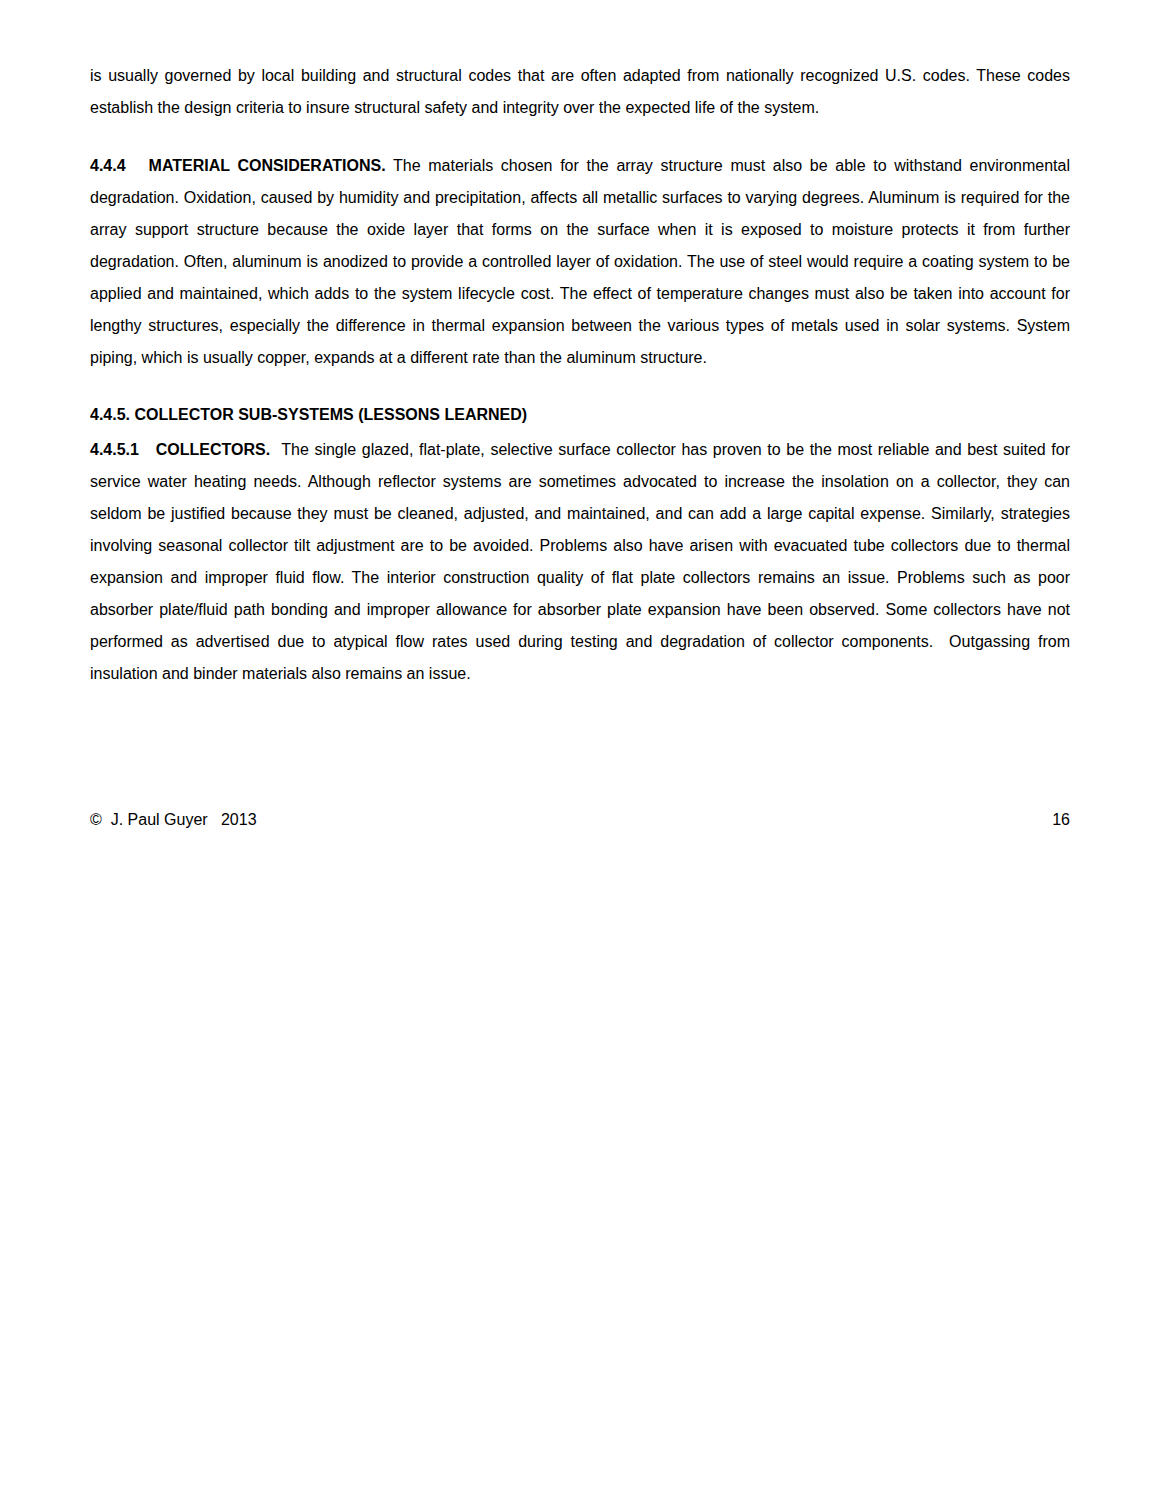is usually governed by local building and structural codes that are often adapted from nationally recognized U.S. codes. These codes establish the design criteria to insure structural safety and integrity over the expected life of the system.
4.4.4 MATERIAL CONSIDERATIONS. The materials chosen for the array structure must also be able to withstand environmental degradation. Oxidation, caused by humidity and precipitation, affects all metallic surfaces to varying degrees. Aluminum is required for the array support structure because the oxide layer that forms on the surface when it is exposed to moisture protects it from further degradation. Often, aluminum is anodized to provide a controlled layer of oxidation. The use of steel would require a coating system to be applied and maintained, which adds to the system lifecycle cost. The effect of temperature changes must also be taken into account for lengthy structures, especially the difference in thermal expansion between the various types of metals used in solar systems. System piping, which is usually copper, expands at a different rate than the aluminum structure.
4.4.5. COLLECTOR SUB-SYSTEMS (LESSONS LEARNED)
4.4.5.1 COLLECTORS. The single glazed, flat-plate, selective surface collector has proven to be the most reliable and best suited for service water heating needs. Although reflector systems are sometimes advocated to increase the insolation on a collector, they can seldom be justified because they must be cleaned, adjusted, and maintained, and can add a large capital expense. Similarly, strategies involving seasonal collector tilt adjustment are to be avoided. Problems also have arisen with evacuated tube collectors due to thermal expansion and improper fluid flow. The interior construction quality of flat plate collectors remains an issue. Problems such as poor absorber plate/fluid path bonding and improper allowance for absorber plate expansion have been observed. Some collectors have not performed as advertised due to atypical flow rates used during testing and degradation of collector components. Outgassing from insulation and binder materials also remains an issue.
© J. Paul Guyer 2013 16